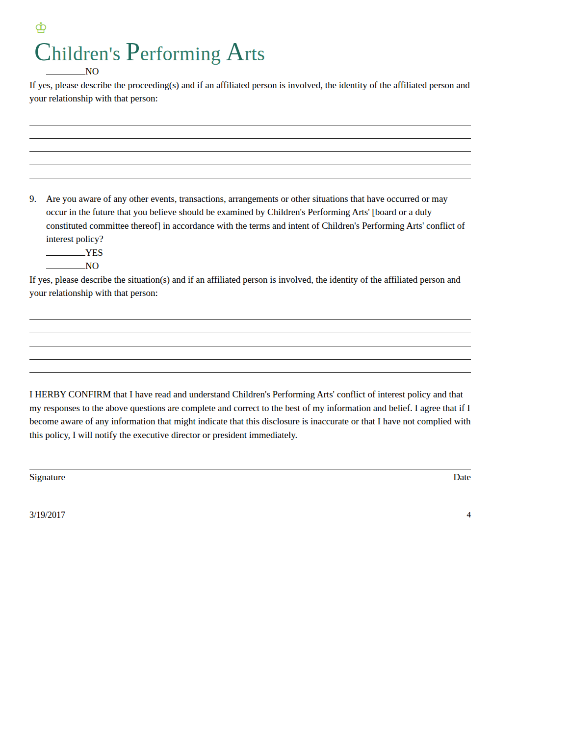♔
Children's Performing Arts
NO
If yes, please describe the proceeding(s) and if an affiliated person is involved, the identity of the affiliated person and your relationship with that person:
9. Are you aware of any other events, transactions, arrangements or other situations that have occurred or may occur in the future that you believe should be examined by Children's Performing Arts' [board or a duly constituted committee thereof] in accordance with the terms and intent of Children's Performing Arts' conflict of interest policy?
YES
NO
If yes, please describe the situation(s) and if an affiliated person is involved, the identity of the affiliated person and your relationship with that person:
I HERBY CONFIRM that I have read and understand Children's Performing Arts' conflict of interest policy and that my responses to the above questions are complete and correct to the best of my information and belief. I agree that if I become aware of any information that might indicate that this disclosure is inaccurate or that I have not complied with this policy, I will notify the executive director or president immediately.
Signature Date
3/19/2017
4